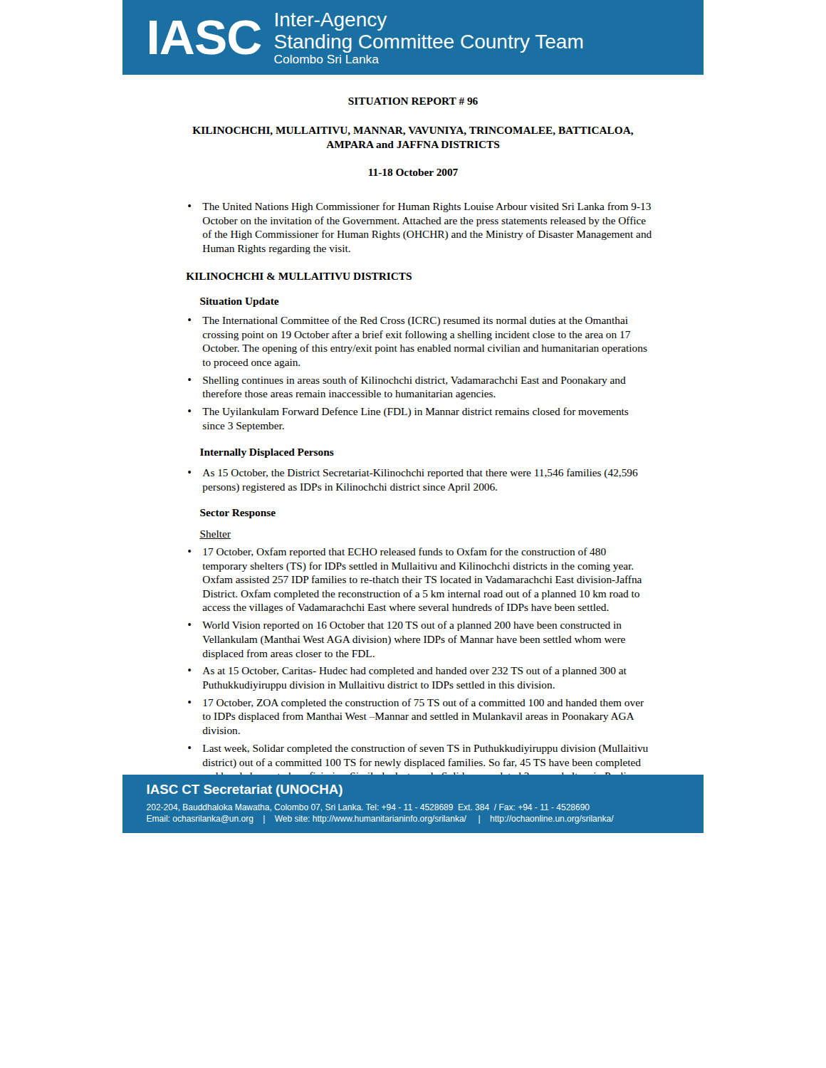IASC
Inter-Agency
Standing Committee Country Team
Colombo Sri Lanka
SITUATION REPORT # 96
KILINOCHCHI, MULLAITIVU, MANNAR, VAVUNIYA, TRINCOMALEE, BATTICALOA, AMPARA and JAFFNA DISTRICTS
11-18 October 2007
The United Nations High Commissioner for Human Rights Louise Arbour visited Sri Lanka from 9-13 October on the invitation of the Government. Attached are the press statements released by the Office of the High Commissioner for Human Rights (OHCHR) and the Ministry of Disaster Management and Human Rights regarding the visit.
KILINOCHCHI & MULLAITIVU DISTRICTS
Situation Update
The International Committee of the Red Cross (ICRC) resumed its normal duties at the Omanthai crossing point on 19 October after a brief exit following a shelling incident close to the area on 17 October. The opening of this entry/exit point has enabled normal civilian and humanitarian operations to proceed once again.
Shelling continues in areas south of Kilinochchi district, Vadamarachchi East and Poonakary and therefore those areas remain inaccessible to humanitarian agencies.
The Uyilankulam Forward Defence Line (FDL) in Mannar district remains closed for movements since 3 September.
Internally Displaced Persons
As 15 October, the District Secretariat-Kilinochchi reported that there were 11,546 families (42,596 persons) registered as IDPs in Kilinochchi district since April 2006.
Sector Response
Shelter
17 October, Oxfam reported that ECHO released funds to Oxfam for the construction of 480 temporary shelters (TS) for IDPs settled in Mullaitivu and Kilinochchi districts in the coming year. Oxfam assisted 257 IDP families to re-thatch their TS located in Vadamarachchi East division-Jaffna District. Oxfam completed the reconstruction of a 5 km internal road out of a planned 10 km road to access the villages of Vadamarachchi East where several hundreds of IDPs have been settled.
World Vision reported on 16 October that 120 TS out of a planned 200 have been constructed in Vellankulam (Manthai West AGA division) where IDPs of Mannar have been settled whom were displaced from areas closer to the FDL.
As at 15 October, Caritas- Hudec had completed and handed over 232 TS out of a planned 300 at Puthukkudiyiruppu division in Mullaitivu district to IDPs settled in this division.
17 October, ZOA completed the construction of 75 TS out of a committed 100 and handed them over to IDPs displaced from Manthai West –Mannar and settled in Mulankavil areas in Poonakary AGA division.
Last week, Solidar completed the construction of seven TS in Puthukkudiyiruppu division (Mullaitivu district) out of a committed 100 TS for newly displaced families. So far, 45 TS have been completed and handed over to beneficiaries. Similarly, last week, Solidar completed 3 more shelters in Paaliyaru (Manthai West AGA division-Mannar) where Solidar are planning to construct 250 TS for IDPs settled in this location. In Paaliyaru; Solidar has completed 85 TS.
IASC CT Secretariat (UNOCHA)
202-204, Bauddhaloka Mawatha, Colombo 07, Sri Lanka. Tel: +94 - 11 - 4528689 Ext. 384 / Fax: +94 - 11 - 4528690
Email: ochasrilanka@un.org | Web site: http://www.humanitarianinfo.org/srilanka/ | http://ochaonline.un.org/srilanka/